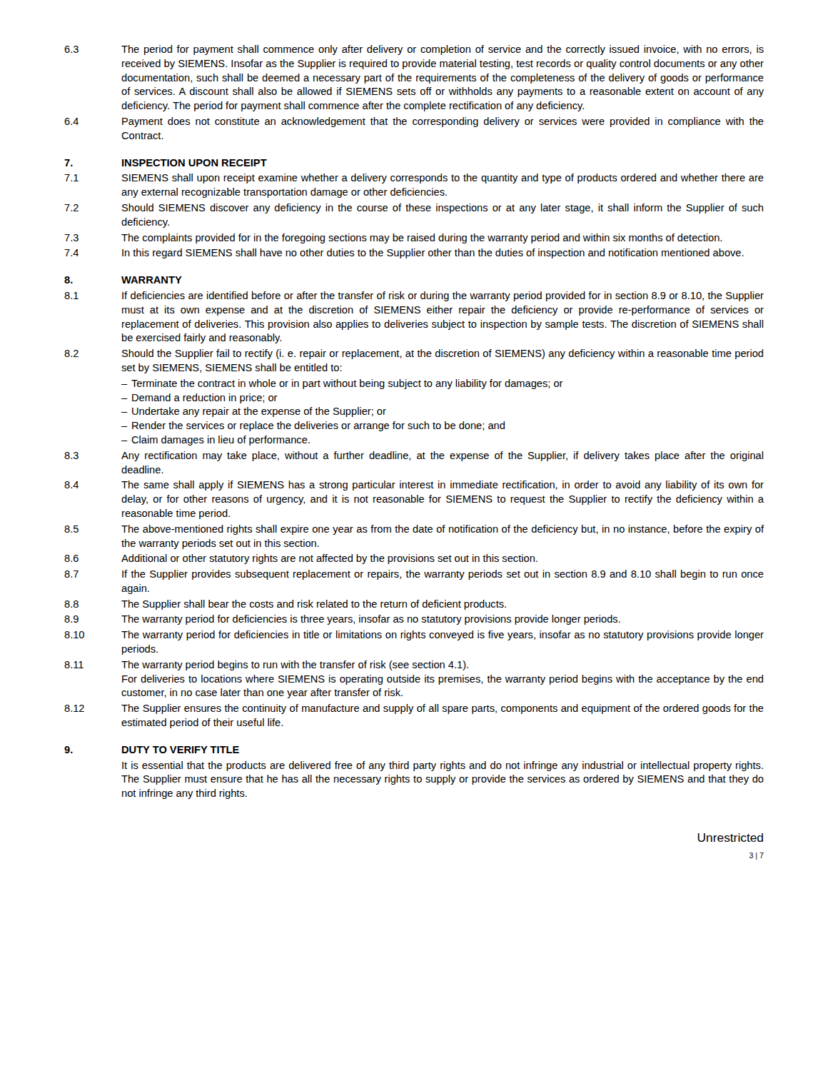6.3
The period for payment shall commence only after delivery or completion of service and the correctly issued invoice, with no errors, is received by SIEMENS. Insofar as the Supplier is required to provide material testing, test records or quality control documents or any other documentation, such shall be deemed a necessary part of the requirements of the completeness of the delivery of goods or performance of services. A discount shall also be allowed if SIEMENS sets off or withholds any payments to a reasonable extent on account of any deficiency. The period for payment shall commence after the complete rectification of any deficiency.
6.4
Payment does not constitute an acknowledgement that the corresponding delivery or services were provided in compliance with the Contract.
7.
INSPECTION UPON RECEIPT
7.1
SIEMENS shall upon receipt examine whether a delivery corresponds to the quantity and type of products ordered and whether there are any external recognizable transportation damage or other deficiencies.
7.2
Should SIEMENS discover any deficiency in the course of these inspections or at any later stage, it shall inform the Supplier of such deficiency.
7.3
The complaints provided for in the foregoing sections may be raised during the warranty period and within six months of detection.
7.4
In this regard SIEMENS shall have no other duties to the Supplier other than the duties of inspection and notification mentioned above.
8.
WARRANTY
8.1
If deficiencies are identified before or after the transfer of risk or during the warranty period provided for in section 8.9 or 8.10, the Supplier must at its own expense and at the discretion of SIEMENS either repair the deficiency or provide re-performance of services or replacement of deliveries. This provision also applies to deliveries subject to inspection by sample tests. The discretion of SIEMENS shall be exercised fairly and reasonably.
8.2
Should the Supplier fail to rectify (i. e. repair or replacement, at the discretion of SIEMENS) any deficiency within a reasonable time period set by SIEMENS, SIEMENS shall be entitled to:
Terminate the contract in whole or in part without being subject to any liability for damages; or
Demand a reduction in price; or
Undertake any repair at the expense of the Supplier; or
Render the services or replace the deliveries or arrange for such to be done; and
Claim damages in lieu of performance.
8.3
Any rectification may take place, without a further deadline, at the expense of the Supplier, if delivery takes place after the original deadline.
8.4
The same shall apply if SIEMENS has a strong particular interest in immediate rectification, in order to avoid any liability of its own for delay, or for other reasons of urgency, and it is not reasonable for SIEMENS to request the Supplier to rectify the deficiency within a reasonable time period.
8.5
The above-mentioned rights shall expire one year as from the date of notification of the deficiency but, in no instance, before the expiry of the warranty periods set out in this section.
8.6
Additional or other statutory rights are not affected by the provisions set out in this section.
8.7
If the Supplier provides subsequent replacement or repairs, the warranty periods set out in section 8.9 and 8.10 shall begin to run once again.
8.8
The Supplier shall bear the costs and risk related to the return of deficient products.
8.9
The warranty period for deficiencies is three years, insofar as no statutory provisions provide longer periods.
8.10
The warranty period for deficiencies in title or limitations on rights conveyed is five years, insofar as no statutory provisions provide longer periods.
8.11
The warranty period begins to run with the transfer of risk (see section 4.1).
For deliveries to locations where SIEMENS is operating outside its premises, the warranty period begins with the acceptance by the end customer, in no case later than one year after transfer of risk.
8.12
The Supplier ensures the continuity of manufacture and supply of all spare parts, components and equipment of the ordered goods for the estimated period of their useful life.
9.
DUTY TO VERIFY TITLE
It is essential that the products are delivered free of any third party rights and do not infringe any industrial or intellectual property rights. The Supplier must ensure that he has all the necessary rights to supply or provide the services as ordered by SIEMENS and that they do not infringe any third rights.
Unrestricted
3 | 7